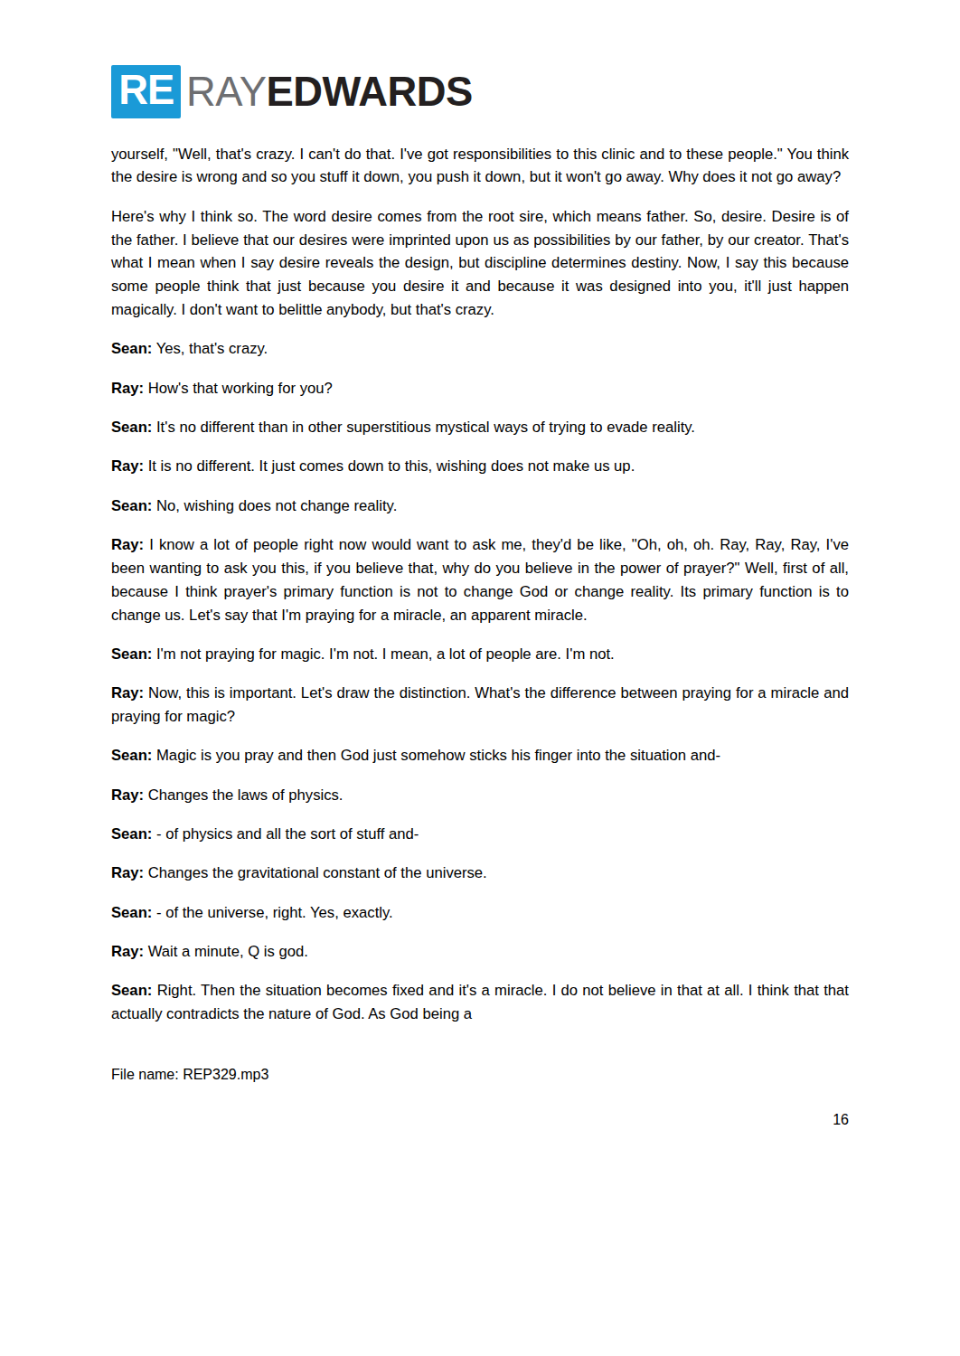RE RAY EDWARDS
yourself, "Well, that's crazy. I can't do that. I've got responsibilities to this clinic and to these people." You think the desire is wrong and so you stuff it down, you push it down, but it won't go away. Why does it not go away?
Here's why I think so. The word desire comes from the root sire, which means father. So, desire. Desire is of the father. I believe that our desires were imprinted upon us as possibilities by our father, by our creator. That's what I mean when I say desire reveals the design, but discipline determines destiny. Now, I say this because some people think that just because you desire it and because it was designed into you, it'll just happen magically. I don't want to belittle anybody, but that's crazy.
Sean: Yes, that's crazy.
Ray: How's that working for you?
Sean: It's no different than in other superstitious mystical ways of trying to evade reality.
Ray: It is no different. It just comes down to this, wishing does not make us up.
Sean: No, wishing does not change reality.
Ray: I know a lot of people right now would want to ask me, they'd be like, "Oh, oh, oh. Ray, Ray, Ray, I've been wanting to ask you this, if you believe that, why do you believe in the power of prayer?" Well, first of all, because I think prayer's primary function is not to change God or change reality. Its primary function is to change us. Let's say that I'm praying for a miracle, an apparent miracle.
Sean: I'm not praying for magic. I'm not. I mean, a lot of people are. I'm not.
Ray: Now, this is important. Let's draw the distinction. What's the difference between praying for a miracle and praying for magic?
Sean: Magic is you pray and then God just somehow sticks his finger into the situation and-
Ray: Changes the laws of physics.
Sean: - of physics and all the sort of stuff and-
Ray: Changes the gravitational constant of the universe.
Sean: - of the universe, right. Yes, exactly.
Ray: Wait a minute, Q is god.
Sean: Right. Then the situation becomes fixed and it's a miracle. I do not believe in that at all. I think that that actually contradicts the nature of God. As God being a
File name: REP329.mp3
16